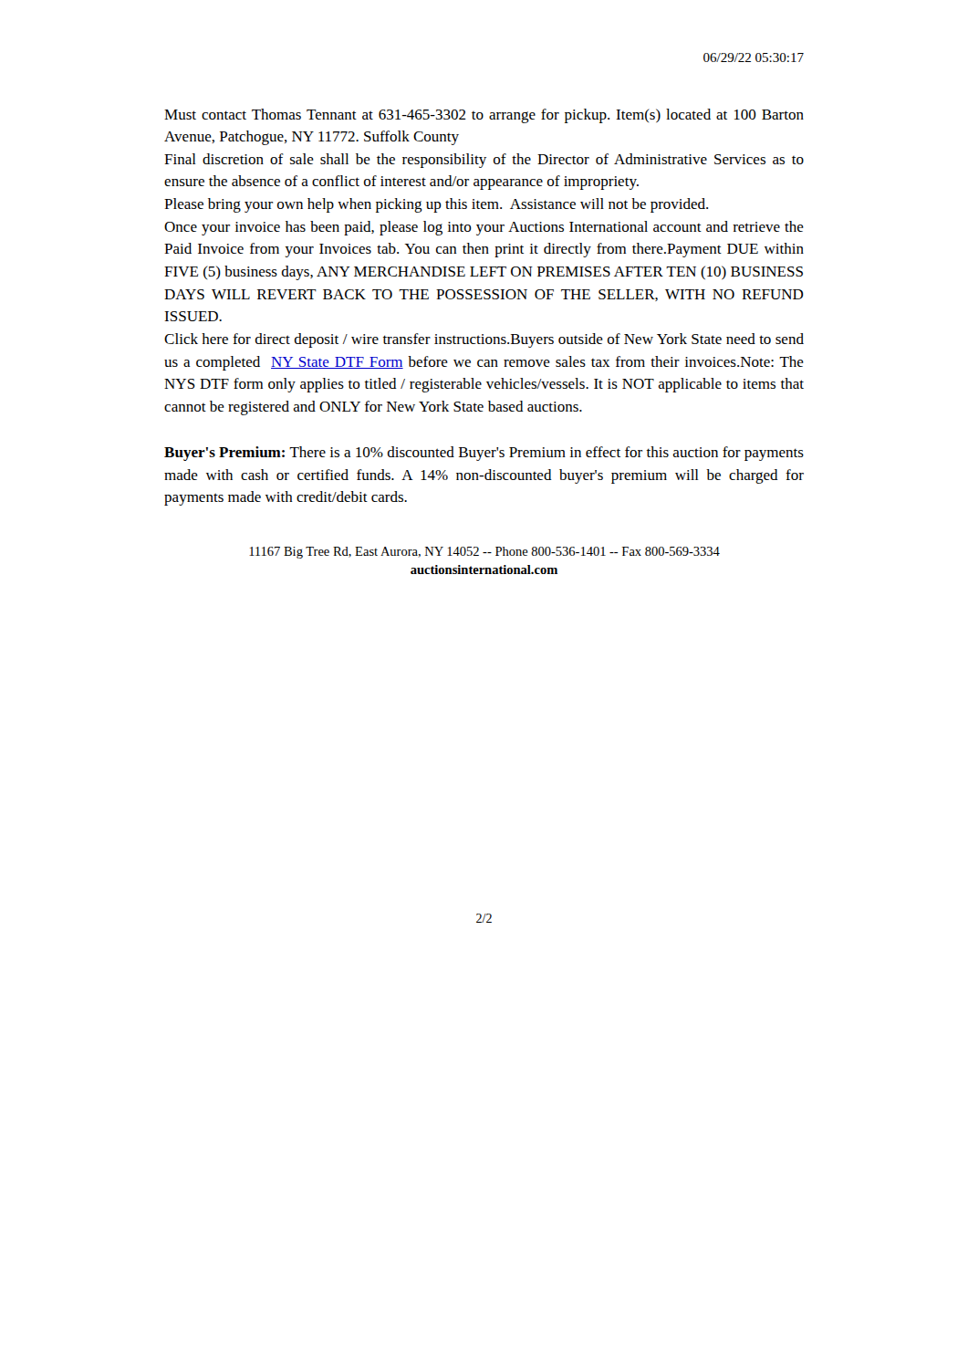06/29/22 05:30:17
Must contact Thomas Tennant at 631-465-3302 to arrange for pickup. Item(s) located at 100 Barton Avenue, Patchogue, NY 11772. Suffolk County
Final discretion of sale shall be the responsibility of the Director of Administrative Services as to ensure the absence of a conflict of interest and/or appearance of impropriety.
Please bring your own help when picking up this item. Assistance will not be provided.
Once your invoice has been paid, please log into your Auctions International account and retrieve the Paid Invoice from your Invoices tab. You can then print it directly from there.Payment DUE within FIVE (5) business days, ANY MERCHANDISE LEFT ON PREMISES AFTER TEN (10) BUSINESS DAYS WILL REVERT BACK TO THE POSSESSION OF THE SELLER, WITH NO REFUND ISSUED.
Click here for direct deposit / wire transfer instructions.Buyers outside of New York State need to send us a completed NY State DTF Form before we can remove sales tax from their invoices.Note: The NYS DTF form only applies to titled / registerable vehicles/vessels. It is NOT applicable to items that cannot be registered and ONLY for New York State based auctions.
Buyer's Premium: There is a 10% discounted Buyer's Premium in effect for this auction for payments made with cash or certified funds. A 14% non-discounted buyer's premium will be charged for payments made with credit/debit cards.
11167 Big Tree Rd, East Aurora, NY 14052 -- Phone 800-536-1401 -- Fax 800-569-3334
auctionsinternational.com
2/2